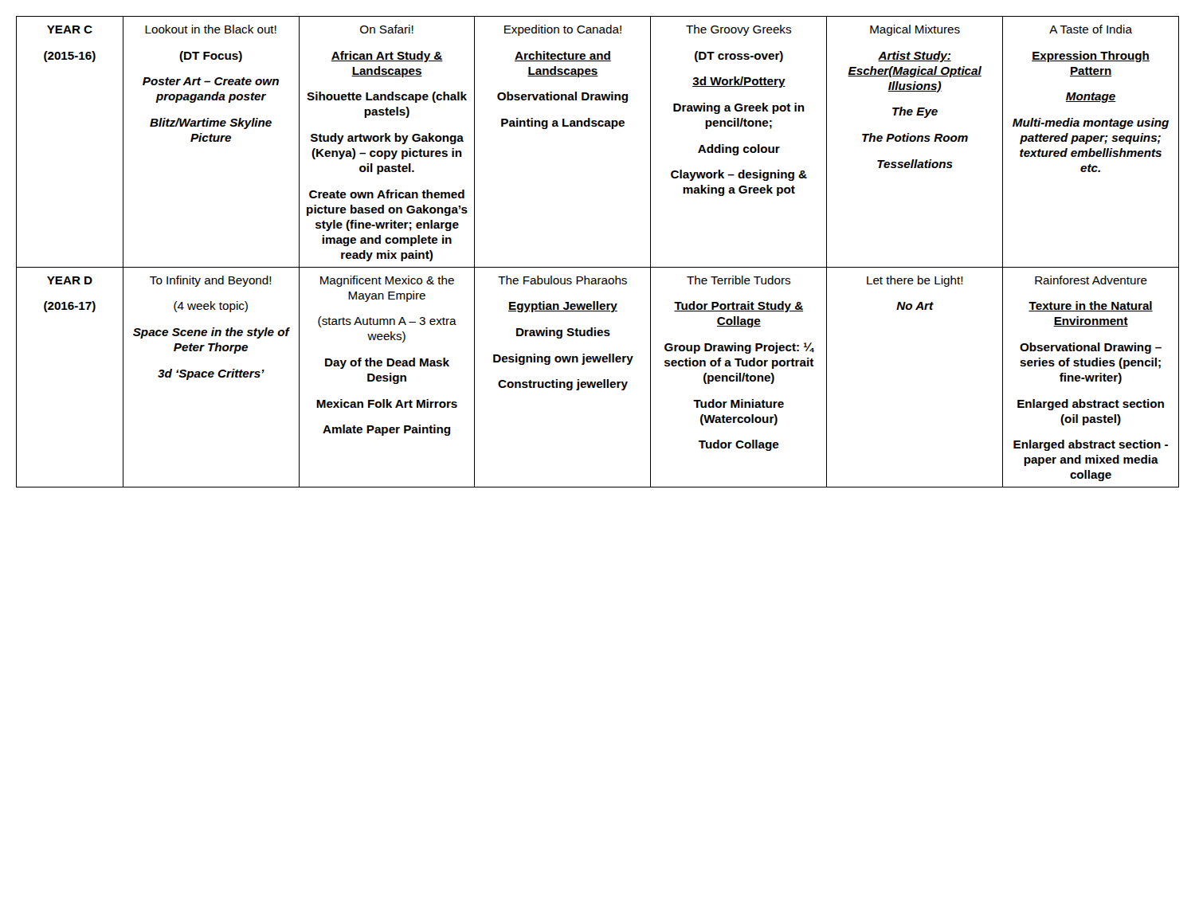| YEAR C (2015-16) | Lookout in the Black out! (DT Focus) Poster Art – Create own propaganda poster Blitz/Wartime Skyline Picture | On Safari! African Art Study & Landscapes Sihouette Landscape (chalk pastels) Study artwork by Gakonga (Kenya) – copy pictures in oil pastel. Create own African themed picture based on Gakonga’s style (fine-writer; enlarge image and complete in ready mix paint) | Expedition to Canada! Architecture and Landscapes Observational Drawing Painting a Landscape | The Groovy Greeks (DT cross-over) 3d Work/Pottery Drawing a Greek pot in pencil/tone; Adding colour Claywork – designing & making a Greek pot | Magical Mixtures Artist Study: Escher(Magical Optical Illusions) The Eye The Potions Room Tessellations | A Taste of India Expression Through Pattern Montage Multi-media montage using pattered paper; sequins; textured embellishments etc. |
| YEAR D (2016-17) | To Infinity and Beyond! (4 week topic) Space Scene in the style of Peter Thorpe 3d ‘Space Critters’ | Magnificent Mexico & the Mayan Empire (starts Autumn A – 3 extra weeks) Day of the Dead Mask Design Mexican Folk Art Mirrors Amlate Paper Painting | The Fabulous Pharaohs Egyptian Jewellery Drawing Studies Designing own jewellery Constructing jewellery | The Terrible Tudors Tudor Portrait Study & Collage Group Drawing Project: ¼ section of a Tudor portrait (pencil/tone) Tudor Miniature (Watercolour) Tudor Collage | Let there be Light! No Art | Rainforest Adventure Texture in the Natural Environment Observational Drawing – series of studies (pencil; fine-writer) Enlarged abstract section (oil pastel) Enlarged abstract section - paper and mixed media collage |